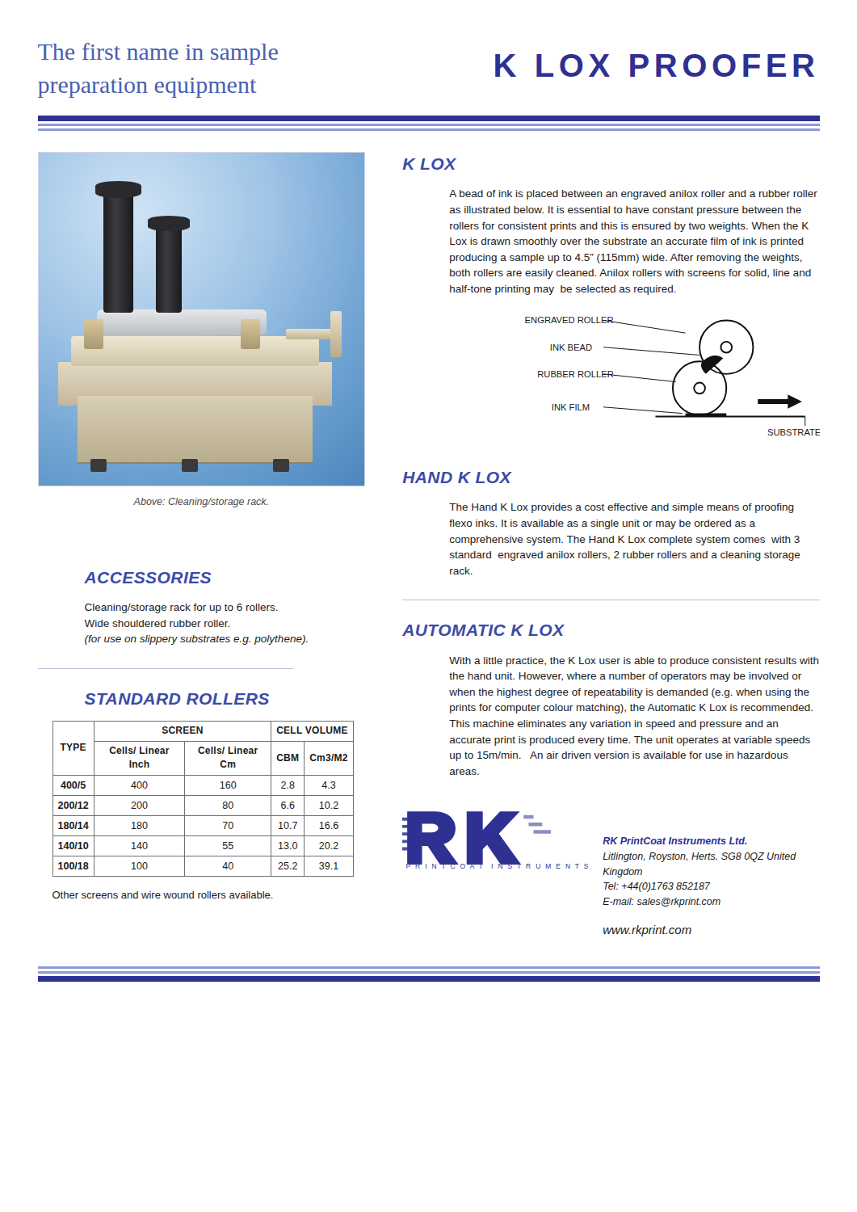The first name in sample
preparation equipment
K LOX PROOFER
Above: Cleaning/storage rack.
ACCESSORIES
Cleaning/storage rack for up to 6 rollers.
Wide shouldered rubber roller.
(for use on slippery substrates e.g. polythene).
STANDARD ROLLERS
| TYPE | SCREEN | CELL VOLUME |
| --- | --- | --- |
| Cells/ Linear Inch | Cells/ Linear Cm | CBM | Cm3/M2 |
| 400/5 | 400 | 160 | 2.8 | 4.3 |
| 200/12 | 200 | 80 | 6.6 | 10.2 |
| 180/14 | 180 | 70 | 10.7 | 16.6 |
| 140/10 | 140 | 55 | 13.0 | 20.2 |
| 100/18 | 100 | 40 | 25.2 | 39.1 |
Other screens and wire wound rollers available.
K LOX
A bead of ink is placed between an engraved anilox roller and a rubber roller as illustrated below. It is essential to have constant pressure between the rollers for consistent prints and this is ensured by two weights. When the K Lox is drawn smoothly over the substrate an accurate film of ink is printed producing a sample up to 4.5” (115mm) wide. After removing the weights, both rollers are easily cleaned. Anilox rollers with screens for solid, line and half-tone printing may be selected as required.
ENGRAVED ROLLER INK BEAD RUBBER ROLLER INK FILM SUBSTRATE
HAND K LOX
The Hand K Lox provides a cost effective and simple means of proofing flexo inks. It is available as a single unit or may be ordered as a comprehensive system. The Hand K Lox complete system comes with 3 standard engraved anilox rollers, 2 rubber rollers and a cleaning storage rack.
AUTOMATIC K LOX
With a little practice, the K Lox user is able to produce consistent results with the hand unit. However, where a number of operators may be involved or when the highest degree of repeatability is demanded (e.g. when using the prints for computer colour matching), the Automatic K Lox is recommended. This machine eliminates any variation in speed and pressure and an accurate print is produced every time. The unit operates at variable speeds up to 15m/min. An air driven version is available for use in hazardous areas.
P R I N T C O A T I N S T R U M E N T S
RK PrintCoat Instruments Ltd.
Litlington, Royston, Herts. SG8 0QZ United Kingdom
Tel: +44(0)1763 852187
E-mail: sales@rkprint.com
www.rkprint.com